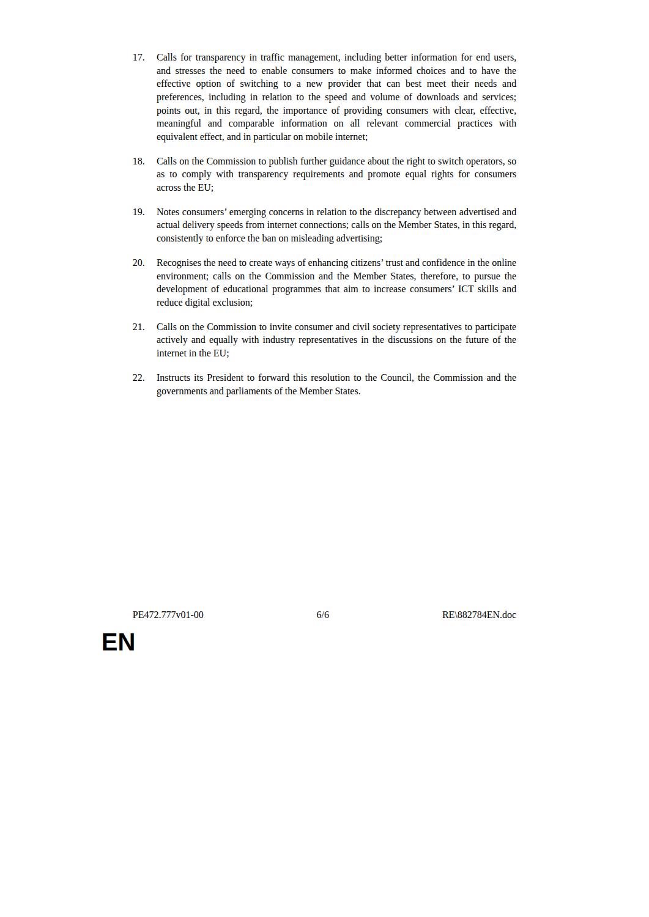17. Calls for transparency in traffic management, including better information for end users, and stresses the need to enable consumers to make informed choices and to have the effective option of switching to a new provider that can best meet their needs and preferences, including in relation to the speed and volume of downloads and services; points out, in this regard, the importance of providing consumers with clear, effective, meaningful and comparable information on all relevant commercial practices with equivalent effect, and in particular on mobile internet;
18. Calls on the Commission to publish further guidance about the right to switch operators, so as to comply with transparency requirements and promote equal rights for consumers across the EU;
19. Notes consumers’ emerging concerns in relation to the discrepancy between advertised and actual delivery speeds from internet connections; calls on the Member States, in this regard, consistently to enforce the ban on misleading advertising;
20. Recognises the need to create ways of enhancing citizens’ trust and confidence in the online environment; calls on the Commission and the Member States, therefore, to pursue the development of educational programmes that aim to increase consumers’ ICT skills and reduce digital exclusion;
21. Calls on the Commission to invite consumer and civil society representatives to participate actively and equally with industry representatives in the discussions on the future of the internet in the EU;
22. Instructs its President to forward this resolution to the Council, the Commission and the governments and parliaments of the Member States.
PE472.777v01-00 6/6 RE\882784EN.doc
EN